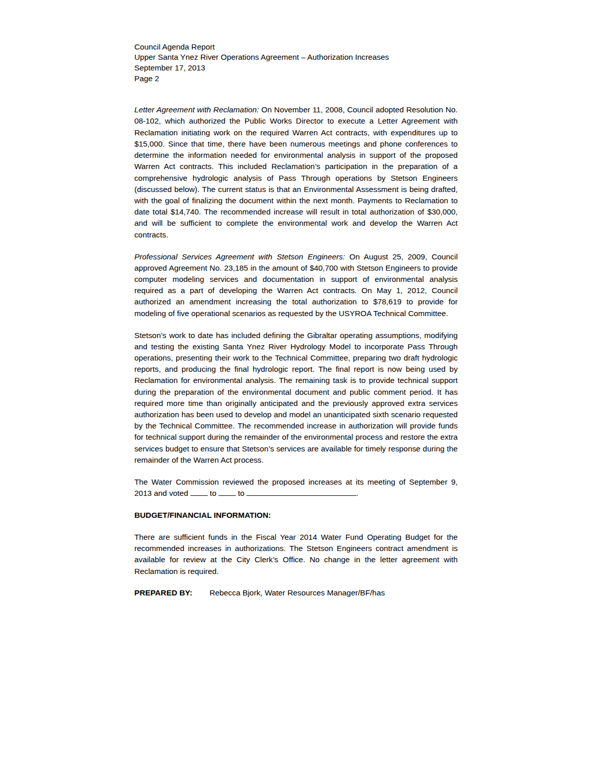Council Agenda Report
Upper Santa Ynez River Operations Agreement – Authorization Increases
September 17, 2013
Page 2
Letter Agreement with Reclamation: On November 11, 2008, Council adopted Resolution No. 08-102, which authorized the Public Works Director to execute a Letter Agreement with Reclamation initiating work on the required Warren Act contracts, with expenditures up to $15,000. Since that time, there have been numerous meetings and phone conferences to determine the information needed for environmental analysis in support of the proposed Warren Act contracts. This included Reclamation’s participation in the preparation of a comprehensive hydrologic analysis of Pass Through operations by Stetson Engineers (discussed below). The current status is that an Environmental Assessment is being drafted, with the goal of finalizing the document within the next month. Payments to Reclamation to date total $14,740. The recommended increase will result in total authorization of $30,000, and will be sufficient to complete the environmental work and develop the Warren Act contracts.
Professional Services Agreement with Stetson Engineers: On August 25, 2009, Council approved Agreement No. 23,185 in the amount of $40,700 with Stetson Engineers to provide computer modeling services and documentation in support of environmental analysis required as a part of developing the Warren Act contracts. On May 1, 2012, Council authorized an amendment increasing the total authorization to $78,619 to provide for modeling of five operational scenarios as requested by the USYROA Technical Committee.
Stetson’s work to date has included defining the Gibraltar operating assumptions, modifying and testing the existing Santa Ynez River Hydrology Model to incorporate Pass Through operations, presenting their work to the Technical Committee, preparing two draft hydrologic reports, and producing the final hydrologic report. The final report is now being used by Reclamation for environmental analysis. The remaining task is to provide technical support during the preparation of the environmental document and public comment period. It has required more time than originally anticipated and the previously approved extra services authorization has been used to develop and model an unanticipated sixth scenario requested by the Technical Committee. The recommended increase in authorization will provide funds for technical support during the remainder of the environmental process and restore the extra services budget to ensure that Stetson’s services are available for timely response during the remainder of the Warren Act process.
The Water Commission reviewed the proposed increases at its meeting of September 9, 2013 and voted to to .
BUDGET/FINANCIAL INFORMATION:
There are sufficient funds in the Fiscal Year 2014 Water Fund Operating Budget for the recommended increases in authorizations. The Stetson Engineers contract amendment is available for review at the City Clerk’s Office. No change in the letter agreement with Reclamation is required.
PREPARED BY: Rebecca Bjork, Water Resources Manager/BF/has